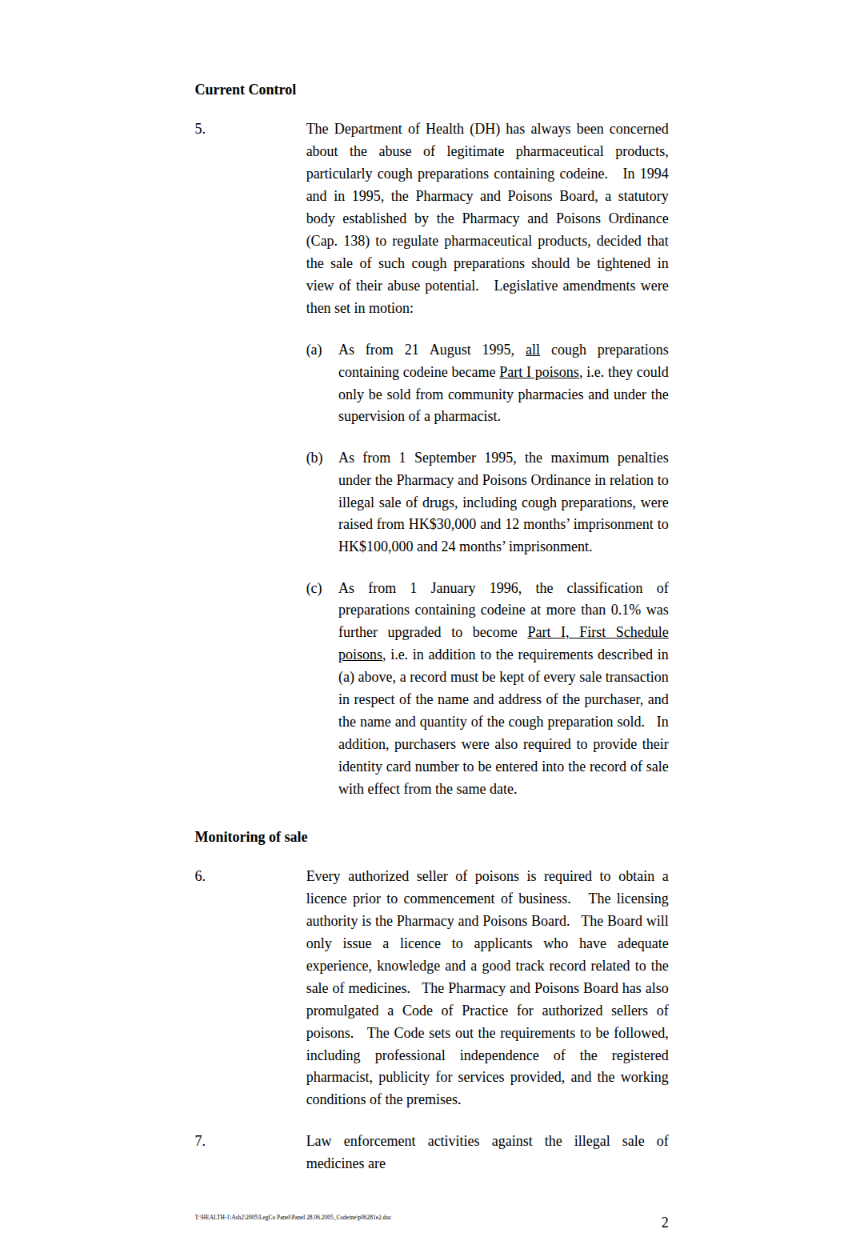Current Control
5. The Department of Health (DH) has always been concerned about the abuse of legitimate pharmaceutical products, particularly cough preparations containing codeine. In 1994 and in 1995, the Pharmacy and Poisons Board, a statutory body established by the Pharmacy and Poisons Ordinance (Cap. 138) to regulate pharmaceutical products, decided that the sale of such cough preparations should be tightened in view of their abuse potential. Legislative amendments were then set in motion:
(a) As from 21 August 1995, all cough preparations containing codeine became Part I poisons, i.e. they could only be sold from community pharmacies and under the supervision of a pharmacist.
(b) As from 1 September 1995, the maximum penalties under the Pharmacy and Poisons Ordinance in relation to illegal sale of drugs, including cough preparations, were raised from HK$30,000 and 12 months’ imprisonment to HK$100,000 and 24 months’ imprisonment.
(c) As from 1 January 1996, the classification of preparations containing codeine at more than 0.1% was further upgraded to become Part I, First Schedule poisons, i.e. in addition to the requirements described in (a) above, a record must be kept of every sale transaction in respect of the name and address of the purchaser, and the name and quantity of the cough preparation sold. In addition, purchasers were also required to provide their identity card number to be entered into the record of sale with effect from the same date.
Monitoring of sale
6. Every authorized seller of poisons is required to obtain a licence prior to commencement of business. The licensing authority is the Pharmacy and Poisons Board. The Board will only issue a licence to applicants who have adequate experience, knowledge and a good track record related to the sale of medicines. The Pharmacy and Poisons Board has also promulgated a Code of Practice for authorized sellers of poisons. The Code sets out the requirements to be followed, including professional independence of the registered pharmacist, publicity for services provided, and the working conditions of the premises.
7. Law enforcement activities against the illegal sale of medicines are
T:\HEALTH-1\Ash2\2005\LegCo Panel\Panel 28.06.2005_Codeine\p06281e2.doc 2